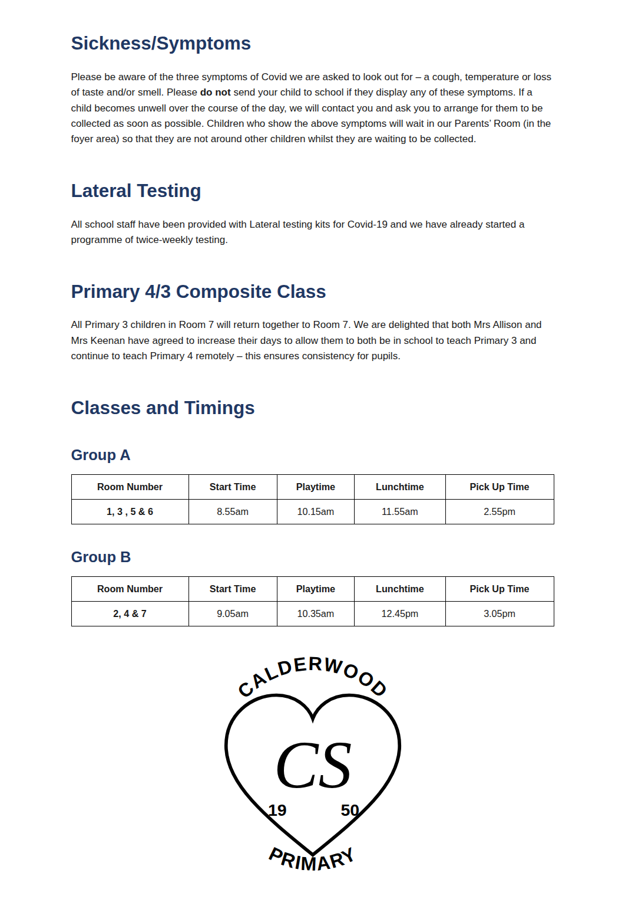Sickness/Symptoms
Please be aware of the three symptoms of Covid we are asked to look out for – a cough, temperature or loss of taste and/or smell. Please do not send your child to school if they display any of these symptoms. If a child becomes unwell over the course of the day, we will contact you and ask you to arrange for them to be collected as soon as possible. Children who show the above symptoms will wait in our Parents’ Room (in the foyer area) so that they are not around other children whilst they are waiting to be collected.
Lateral Testing
All school staff have been provided with Lateral testing kits for Covid-19 and we have already started a programme of twice-weekly testing.
Primary 4/3 Composite Class
All Primary 3 children in Room 7 will return together to Room 7. We are delighted that both Mrs Allison and Mrs Keenan have agreed to increase their days to allow them to both be in school to teach Primary 3 and continue to teach Primary 4 remotely – this ensures consistency for pupils.
Classes and Timings
Group A
| Room Number | Start Time | Playtime | Lunchtime | Pick Up Time |
| --- | --- | --- | --- | --- |
| 1, 3 , 5 & 6 | 8.55am | 10.15am | 11.55am | 2.55pm |
Group B
| Room Number | Start Time | Playtime | Lunchtime | Pick Up Time |
| --- | --- | --- | --- | --- |
| 2, 4 & 7 | 9.05am | 10.35am | 12.45pm | 3.05pm |
CALDERWOOD PRIMARY CS 19 50